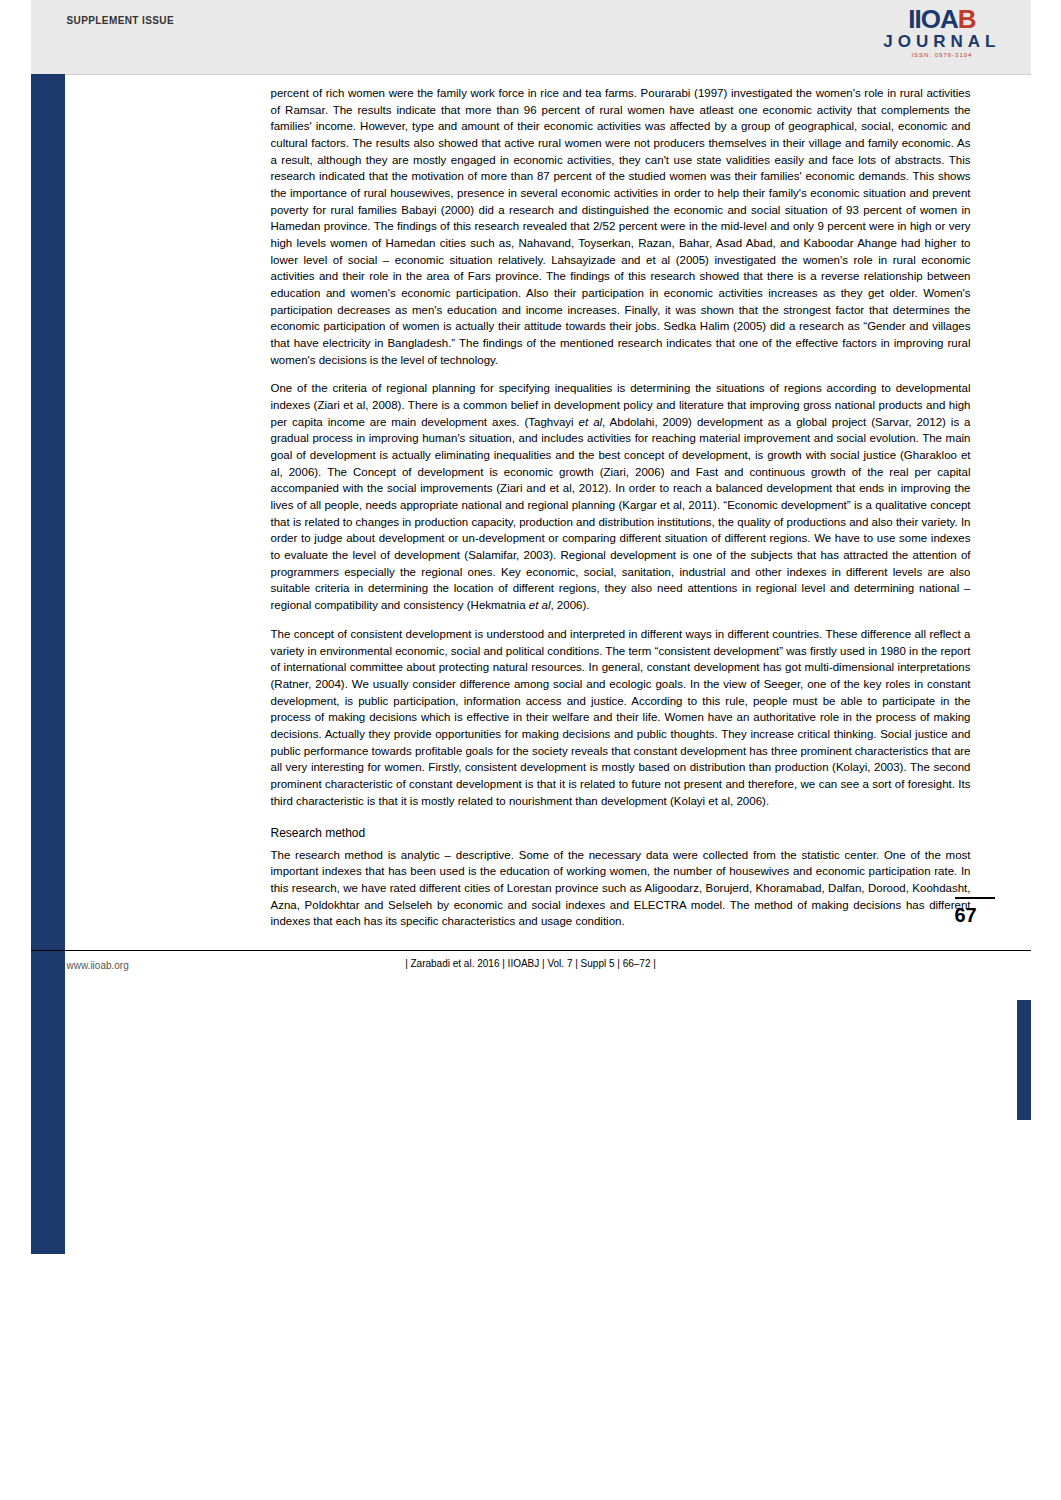SUPPLEMENT ISSUE
IIOAB
JOURNAL
ISSN: 0976-3104
THE IIOAB JOURNAL
percent of rich women were the family work force in rice and tea farms. Pourarabi (1997) investigated the women's role in rural activities of Ramsar. The results indicate that more than 96 percent of rural women have atleast one economic activity that complements the families' income. However, type and amount of their economic activities was affected by a group of geographical, social, economic and cultural factors. The results also showed that active rural women were not producers themselves in their village and family economic. As a result, although they are mostly engaged in economic activities, they can't use state validities easily and face lots of abstracts. This research indicated that the motivation of more than 87 percent of the studied women was their families' economic demands. This shows the importance of rural housewives, presence in several economic activities in order to help their family's economic situation and prevent poverty for rural families Babayi (2000) did a research and distinguished the economic and social situation of 93 percent of women in Hamedan province. The findings of this research revealed that 2/52 percent were in the mid-level and only 9 percent were in high or very high levels women of Hamedan cities such as, Nahavand, Toyserkan, Razan, Bahar, Asad Abad, and Kaboodar Ahange had higher to lower level of social – economic situation relatively. Lahsayizade and et al (2005) investigated the women's role in rural economic activities and their role in the area of Fars province. The findings of this research showed that there is a reverse relationship between education and women's economic participation. Also their participation in economic activities increases as they get older. Women's participation decreases as men's education and income increases. Finally, it was shown that the strongest factor that determines the economic participation of women is actually their attitude towards their jobs. Sedka Halim (2005) did a research as “Gender and villages that have electricity in Bangladesh.” The findings of the mentioned research indicates that one of the effective factors in improving rural women's decisions is the level of technology.
One of the criteria of regional planning for specifying inequalities is determining the situations of regions according to developmental indexes (Ziari et al, 2008). There is a common belief in development policy and literature that improving gross national products and high per capita income are main development axes. (Taghvayi et al, Abdolahi, 2009) development as a global project (Sarvar, 2012) is a gradual process in improving human's situation, and includes activities for reaching material improvement and social evolution. The main goal of development is actually eliminating inequalities and the best concept of development, is growth with social justice (Gharakloo et al, 2006). The Concept of development is economic growth (Ziari, 2006) and Fast and continuous growth of the real per capital accompanied with the social improvements (Ziari and et al, 2012). In order to reach a balanced development that ends in improving the lives of all people, needs appropriate national and regional planning (Kargar et al, 2011). “Economic development” is a qualitative concept that is related to changes in production capacity, production and distribution institutions, the quality of productions and also their variety. In order to judge about development or un-development or comparing different situation of different regions. We have to use some indexes to evaluate the level of development (Salamifar, 2003). Regional development is one of the subjects that has attracted the attention of programmers especially the regional ones. Key economic, social, sanitation, industrial and other indexes in different levels are also suitable criteria in determining the location of different regions, they also need attentions in regional level and determining national – regional compatibility and consistency (Hekmatnia et al, 2006).
The concept of consistent development is understood and interpreted in different ways in different countries. These difference all reflect a variety in environmental economic, social and political conditions. The term “consistent development” was firstly used in 1980 in the report of international committee about protecting natural resources. In general, constant development has got multi-dimensional interpretations (Ratner, 2004). We usually consider difference among social and ecologic goals. In the view of Seeger, one of the key roles in constant development, is public participation, information access and justice. According to this rule, people must be able to participate in the process of making decisions which is effective in their welfare and their life. Women have an authoritative role in the process of making decisions. Actually they provide opportunities for making decisions and public thoughts. They increase critical thinking. Social justice and public performance towards profitable goals for the society reveals that constant development has three prominent characteristics that are all very interesting for women. Firstly, consistent development is mostly based on distribution than production (Kolayi, 2003). The second prominent characteristic of constant development is that it is related to future not present and therefore, we can see a sort of foresight. Its third characteristic is that it is mostly related to nourishment than development (Kolayi et al, 2006).
Research method
The research method is analytic – descriptive. Some of the necessary data were collected from the statistic center. One of the most important indexes that has been used is the education of working women, the number of housewives and economic participation rate. In this research, we have rated different cities of Lorestan province such as Aligoodarz, Borujerd, Khoramabad, Dalfan, Dorood, Koohdasht, Azna, Poldokhtar and Selseleh by economic and social indexes and ELECTRA model. The method of making decisions has different indexes that each has its specific characteristics and usage condition.
67
www.iioab.org
| Zarabadi et al. 2016 | IIOABJ | Vol. 7 | Suppl 5 | 66–72 |